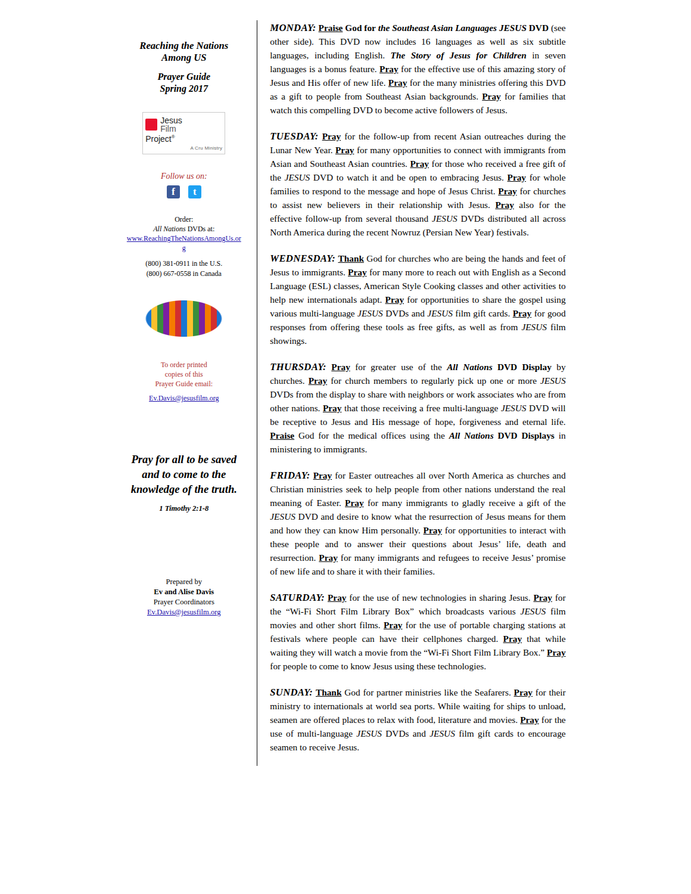Reaching the Nations
Among US
Prayer Guide
Spring 2017
Jesus Film
Project®
A Cru Ministry
Follow us on:
f t
Order:
All Nations DVDs at:
www.ReachingTheNationsAmongUs.org
(800) 381-0911 in the U.S.
(800) 667-0558 in Canada
To order printed
copies of this
Prayer Guide email:
Ev.Davis@jesusfilm.org
Pray for all to be saved and to come to the knowledge of the truth.
1 Timothy 2:1-8
Prepared by
Ev and Alise Davis
Prayer Coordinators
Ev.Davis@jesusfilm.org
MONDAY: Praise God for the Southeast Asian Languages JESUS DVD (see other side). This DVD now includes 16 languages as well as six subtitle languages, including English. The Story of Jesus for Children in seven languages is a bonus feature. Pray for the effective use of this amazing story of Jesus and His offer of new life. Pray for the many ministries offering this DVD as a gift to people from Southeast Asian backgrounds. Pray for families that watch this compelling DVD to become active followers of Jesus.
TUESDAY: Pray for the follow-up from recent Asian outreaches during the Lunar New Year. Pray for many opportunities to connect with immigrants from Asian and Southeast Asian countries. Pray for those who received a free gift of the JESUS DVD to watch it and be open to embracing Jesus. Pray for whole families to respond to the message and hope of Jesus Christ. Pray for churches to assist new believers in their relationship with Jesus. Pray also for the effective follow-up from several thousand JESUS DVDs distributed all across North America during the recent Nowruz (Persian New Year) festivals.
WEDNESDAY: Thank God for churches who are being the hands and feet of Jesus to immigrants. Pray for many more to reach out with English as a Second Language (ESL) classes, American Style Cooking classes and other activities to help new internationals adapt. Pray for opportunities to share the gospel using various multi-language JESUS DVDs and JESUS film gift cards. Pray for good responses from offering these tools as free gifts, as well as from JESUS film showings.
THURSDAY: Pray for greater use of the All Nations DVD Display by churches. Pray for church members to regularly pick up one or more JESUS DVDs from the display to share with neighbors or work associates who are from other nations. Pray that those receiving a free multi-language JESUS DVD will be receptive to Jesus and His message of hope, forgiveness and eternal life. Praise God for the medical offices using the All Nations DVD Displays in ministering to immigrants.
FRIDAY: Pray for Easter outreaches all over North America as churches and Christian ministries seek to help people from other nations understand the real meaning of Easter. Pray for many immigrants to gladly receive a gift of the JESUS DVD and desire to know what the resurrection of Jesus means for them and how they can know Him personally. Pray for opportunities to interact with these people and to answer their questions about Jesus’ life, death and resurrection. Pray for many immigrants and refugees to receive Jesus’ promise of new life and to share it with their families.
SATURDAY: Pray for the use of new technologies in sharing Jesus. Pray for the “Wi-Fi Short Film Library Box” which broadcasts various JESUS film movies and other short films. Pray for the use of portable charging stations at festivals where people can have their cellphones charged. Pray that while waiting they will watch a movie from the “Wi-Fi Short Film Library Box.” Pray for people to come to know Jesus using these technologies.
SUNDAY: Thank God for partner ministries like the Seafarers. Pray for their ministry to internationals at world sea ports. While waiting for ships to unload, seamen are offered places to relax with food, literature and movies. Pray for the use of multi-language JESUS DVDs and JESUS film gift cards to encourage seamen to receive Jesus.